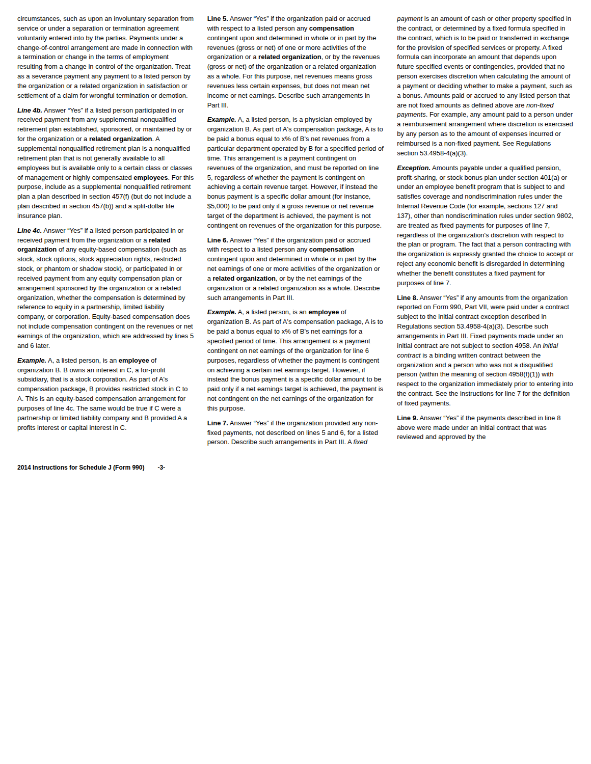circumstances, such as upon an involuntary separation from service or under a separation or termination agreement voluntarily entered into by the parties. Payments under a change-of-control arrangement are made in connection with a termination or change in the terms of employment resulting from a change in control of the organization. Treat as a severance payment any payment to a listed person by the organization or a related organization in satisfaction or settlement of a claim for wrongful termination or demotion.
Line 4b. Answer “Yes” if a listed person participated in or received payment from any supplemental nonqualified retirement plan established, sponsored, or maintained by or for the organization or a related organization. A supplemental nonqualified retirement plan is a nonqualified retirement plan that is not generally available to all employees but is available only to a certain class or classes of management or highly compensated employees. For this purpose, include as a supplemental nonqualified retirement plan a plan described in section 457(f) (but do not include a plan described in section 457(b)) and a split-dollar life insurance plan.
Line 4c. Answer “Yes” if a listed person participated in or received payment from the organization or a related organization of any equity-based compensation (such as stock, stock options, stock appreciation rights, restricted stock, or phantom or shadow stock), or participated in or received payment from any equity compensation plan or arrangement sponsored by the organization or a related organization, whether the compensation is determined by reference to equity in a partnership, limited liability company, or corporation. Equity-based compensation does not include compensation contingent on the revenues or net earnings of the organization, which are addressed by lines 5 and 6 later.
Example. A, a listed person, is an employee of organization B. B owns an interest in C, a for-profit subsidiary, that is a stock corporation. As part of A's compensation package, B provides restricted stock in C to A. This is an equity-based compensation arrangement for purposes of line 4c. The same would be true if C were a partnership or limited liability company and B provided A a profits interest or capital interest in C.
Line 5. Answer “Yes” if the organization paid or accrued with respect to a listed person any compensation contingent upon and determined in whole or in part by the revenues (gross or net) of one or more activities of the organization or a related organization, or by the revenues (gross or net) of the organization or a related organization as a whole. For this purpose, net revenues means gross revenues less certain expenses, but does not mean net income or net earnings. Describe such arrangements in Part III.
Example. A, a listed person, is a physician employed by organization B. As part of A's compensation package, A is to be paid a bonus equal to x% of B's net revenues from a particular department operated by B for a specified period of time. This arrangement is a payment contingent on revenues of the organization, and must be reported on line 5, regardless of whether the payment is contingent on achieving a certain revenue target. However, if instead the bonus payment is a specific dollar amount (for instance, $5,000) to be paid only if a gross revenue or net revenue target of the department is achieved, the payment is not contingent on revenues of the organization for this purpose.
Line 6. Answer “Yes” if the organization paid or accrued with respect to a listed person any compensation contingent upon and determined in whole or in part by the net earnings of one or more activities of the organization or a related organization, or by the net earnings of the organization or a related organization as a whole. Describe such arrangements in Part III.
Example. A, a listed person, is an employee of organization B. As part of A's compensation package, A is to be paid a bonus equal to x% of B's net earnings for a specified period of time. This arrangement is a payment contingent on net earnings of the organization for line 6 purposes, regardless of whether the payment is contingent on achieving a certain net earnings target. However, if instead the bonus payment is a specific dollar amount to be paid only if a net earnings target is achieved, the payment is not contingent on the net earnings of the organization for this purpose.
Line 7. Answer “Yes” if the organization provided any non-fixed payments, not described on lines 5 and 6, for a listed person. Describe such arrangements in Part III. A fixed payment is an amount of cash or other property specified in the contract, or determined by a fixed formula specified in the contract, which is to be paid or transferred in exchange for the provision of specified services or property. A fixed formula can incorporate an amount that depends upon future specified events or contingencies, provided that no person exercises discretion when calculating the amount of a payment or deciding whether to make a payment, such as a bonus. Amounts paid or accrued to any listed person that are not fixed amounts as defined above are non-fixed payments. For example, any amount paid to a person under a reimbursement arrangement where discretion is exercised by any person as to the amount of expenses incurred or reimbursed is a non-fixed payment. See Regulations section 53.4958-4(a)(3).
Exception. Amounts payable under a qualified pension, profit-sharing, or stock bonus plan under section 401(a) or under an employee benefit program that is subject to and satisfies coverage and nondiscrimination rules under the Internal Revenue Code (for example, sections 127 and 137), other than nondiscrimination rules under section 9802, are treated as fixed payments for purposes of line 7, regardless of the organization's discretion with respect to the plan or program. The fact that a person contracting with the organization is expressly granted the choice to accept or reject any economic benefit is disregarded in determining whether the benefit constitutes a fixed payment for purposes of line 7.
Line 8. Answer “Yes” if any amounts from the organization reported on Form 990, Part VII, were paid under a contract subject to the initial contract exception described in Regulations section 53.4958-4(a)(3). Describe such arrangements in Part III. Fixed payments made under an initial contract are not subject to section 4958. An initial contract is a binding written contract between the organization and a person who was not a disqualified person (within the meaning of section 4958(f)(1)) with respect to the organization immediately prior to entering into the contract. See the instructions for line 7 for the definition of fixed payments.
Line 9. Answer “Yes” if the payments described in line 8 above were made under an initial contract that was reviewed and approved by the
2014 Instructions for Schedule J (Form 990)-3-